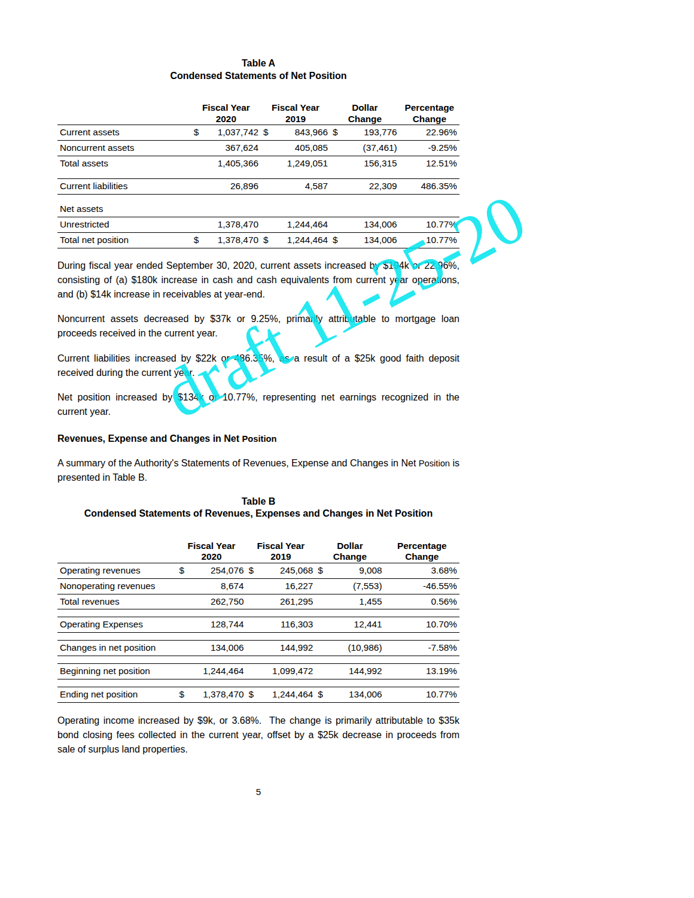draft 11-25-20
Table A
Condensed Statements of Net Position
| | Fiscal Year 2020 | Fiscal Year 2019 | Dollar Change | Percentage Change |
| --- | --- | --- | --- | --- |
| Current assets | $ | 1,037,742 | $ | 843,966 | $ | 193,776 | 22.96% |
| Noncurrent assets | | 367,624 | | 405,085 | | (37,461) | -9.25% |
| Total assets | | 1,405,366 | | 1,249,051 | | 156,315 | 12.51% |
| Current liabilities | | 26,896 | | 4,587 | | 22,309 | 486.35% |
| Net assets | | | | | | | |
| Unrestricted | | 1,378,470 | | 1,244,464 | | 134,006 | 10.77% |
| Total net position | $ | 1,378,470 | $ | 1,244,464 | $ | 134,006 | 10.77% |
During fiscal year ended September 30, 2020, current assets increased by $194k or 22.96%, consisting of (a) $180k increase in cash and cash equivalents from current year operations, and (b) $14k increase in receivables at year-end.
Noncurrent assets decreased by $37k or 9.25%, primarily attributable to mortgage loan proceeds received in the current year.
Current liabilities increased by $22k or 486.35%, as a result of a $25k good faith deposit received during the current year.
Net position increased by $134k or 10.77%, representing net earnings recognized in the current year.
Revenues, Expense and Changes in Net Position
A summary of the Authority's Statements of Revenues, Expense and Changes in Net Position is presented in Table B.
Table B
Condensed Statements of Revenues, Expenses and Changes in Net Position
| | Fiscal Year 2020 | Fiscal Year 2019 | Dollar Change | Percentage Change |
| --- | --- | --- | --- | --- |
| Operating revenues | $ | 254,076 | $ | 245,068 | $ | 9,008 | 3.68% |
| Nonoperating revenues | | 8,674 | | 16,227 | | (7,553) | -46.55% |
| Total revenues | | 262,750 | | 261,295 | | 1,455 | 0.56% |
| Operating Expenses | | 128,744 | | 116,303 | | 12,441 | 10.70% |
| Changes in net position | | 134,006 | | 144,992 | | (10,986) | -7.58% |
| Beginning net position | | 1,244,464 | | 1,099,472 | | 144,992 | 13.19% |
| Ending net position | $ | 1,378,470 | $ | 1,244,464 | $ | 134,006 | 10.77% |
Operating income increased by $9k, or 3.68%. The change is primarily attributable to $35k bond closing fees collected in the current year, offset by a $25k decrease in proceeds from sale of surplus land properties.
5